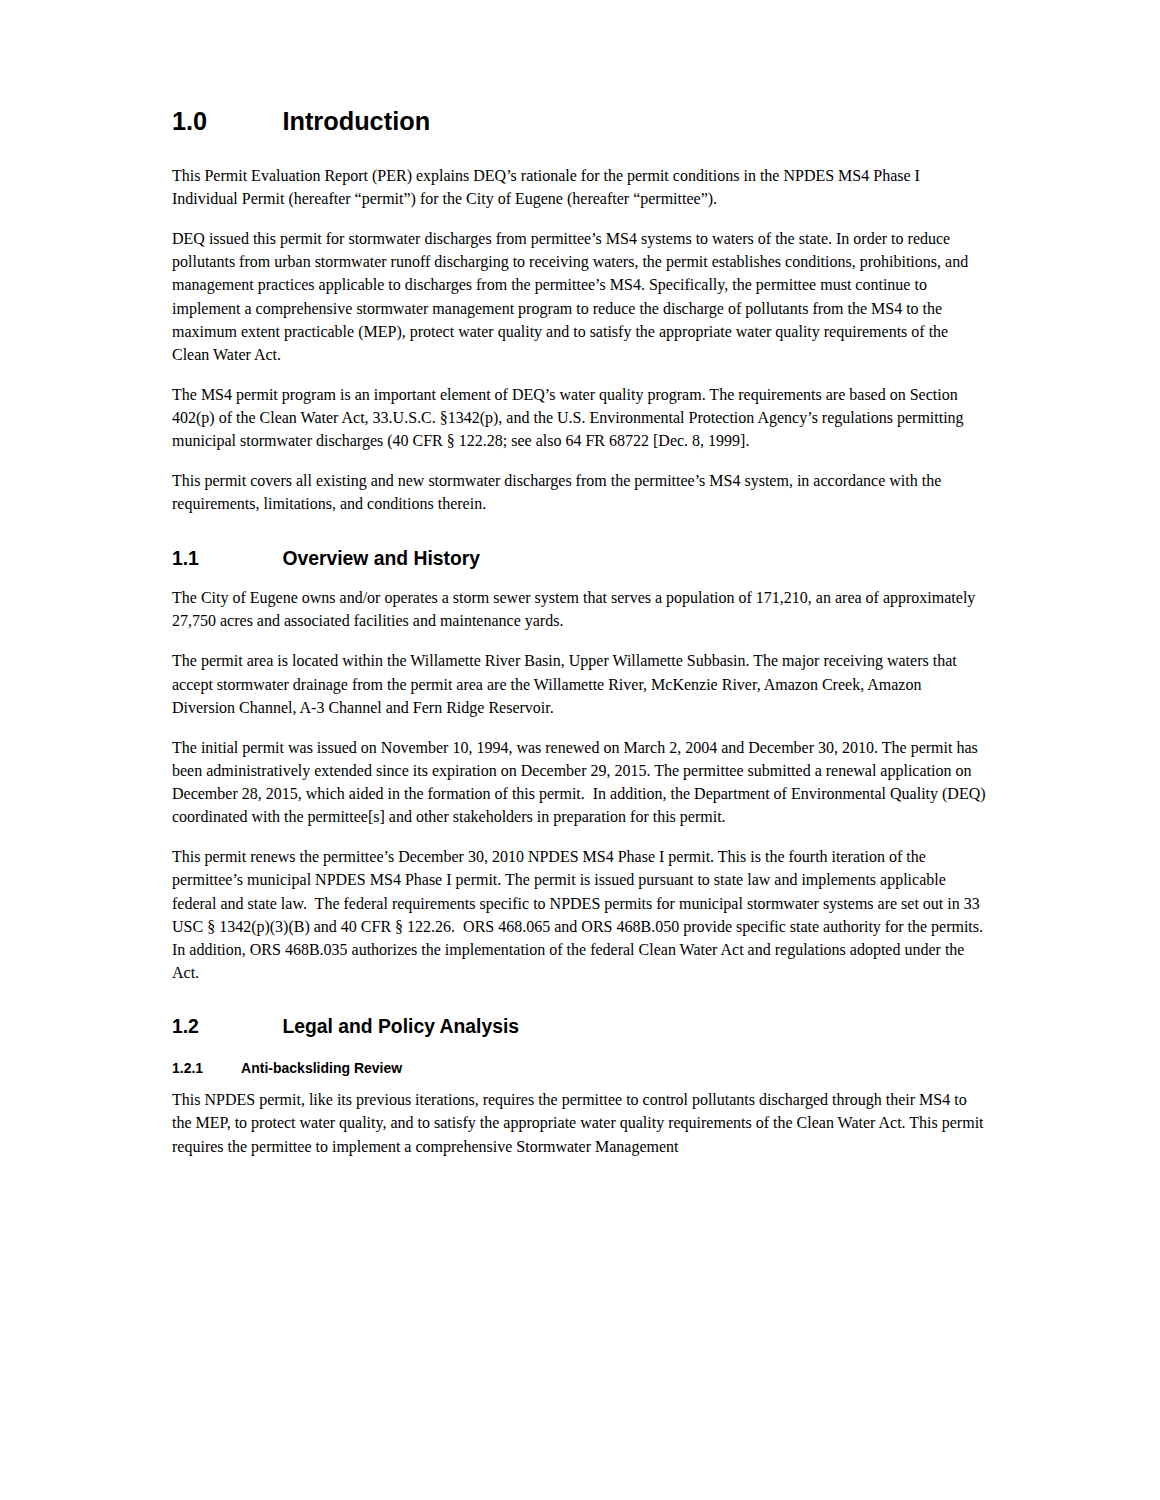1.0 Introduction
This Permit Evaluation Report (PER) explains DEQ’s rationale for the permit conditions in the NPDES MS4 Phase I Individual Permit (hereafter “permit”) for the City of Eugene (hereafter “permittee”).
DEQ issued this permit for stormwater discharges from permittee’s MS4 systems to waters of the state. In order to reduce pollutants from urban stormwater runoff discharging to receiving waters, the permit establishes conditions, prohibitions, and management practices applicable to discharges from the permittee’s MS4. Specifically, the permittee must continue to implement a comprehensive stormwater management program to reduce the discharge of pollutants from the MS4 to the maximum extent practicable (MEP), protect water quality and to satisfy the appropriate water quality requirements of the Clean Water Act.
The MS4 permit program is an important element of DEQ’s water quality program. The requirements are based on Section 402(p) of the Clean Water Act, 33.U.S.C. §1342(p), and the U.S. Environmental Protection Agency’s regulations permitting municipal stormwater discharges (40 CFR § 122.28; see also 64 FR 68722 [Dec. 8, 1999].
This permit covers all existing and new stormwater discharges from the permittee’s MS4 system, in accordance with the requirements, limitations, and conditions therein.
1.1 Overview and History
The City of Eugene owns and/or operates a storm sewer system that serves a population of 171,210, an area of approximately 27,750 acres and associated facilities and maintenance yards.
The permit area is located within the Willamette River Basin, Upper Willamette Subbasin. The major receiving waters that accept stormwater drainage from the permit area are the Willamette River, McKenzie River, Amazon Creek, Amazon Diversion Channel, A-3 Channel and Fern Ridge Reservoir.
The initial permit was issued on November 10, 1994, was renewed on March 2, 2004 and December 30, 2010. The permit has been administratively extended since its expiration on December 29, 2015. The permittee submitted a renewal application on December 28, 2015, which aided in the formation of this permit. In addition, the Department of Environmental Quality (DEQ) coordinated with the permittee[s] and other stakeholders in preparation for this permit.
This permit renews the permittee’s December 30, 2010 NPDES MS4 Phase I permit. This is the fourth iteration of the permittee’s municipal NPDES MS4 Phase I permit. The permit is issued pursuant to state law and implements applicable federal and state law. The federal requirements specific to NPDES permits for municipal stormwater systems are set out in 33 USC § 1342(p)(3)(B) and 40 CFR § 122.26. ORS 468.065 and ORS 468B.050 provide specific state authority for the permits. In addition, ORS 468B.035 authorizes the implementation of the federal Clean Water Act and regulations adopted under the Act.
1.2 Legal and Policy Analysis
1.2.1 Anti-backsliding Review
This NPDES permit, like its previous iterations, requires the permittee to control pollutants discharged through their MS4 to the MEP, to protect water quality, and to satisfy the appropriate water quality requirements of the Clean Water Act. This permit requires the permittee to implement a comprehensive Stormwater Management